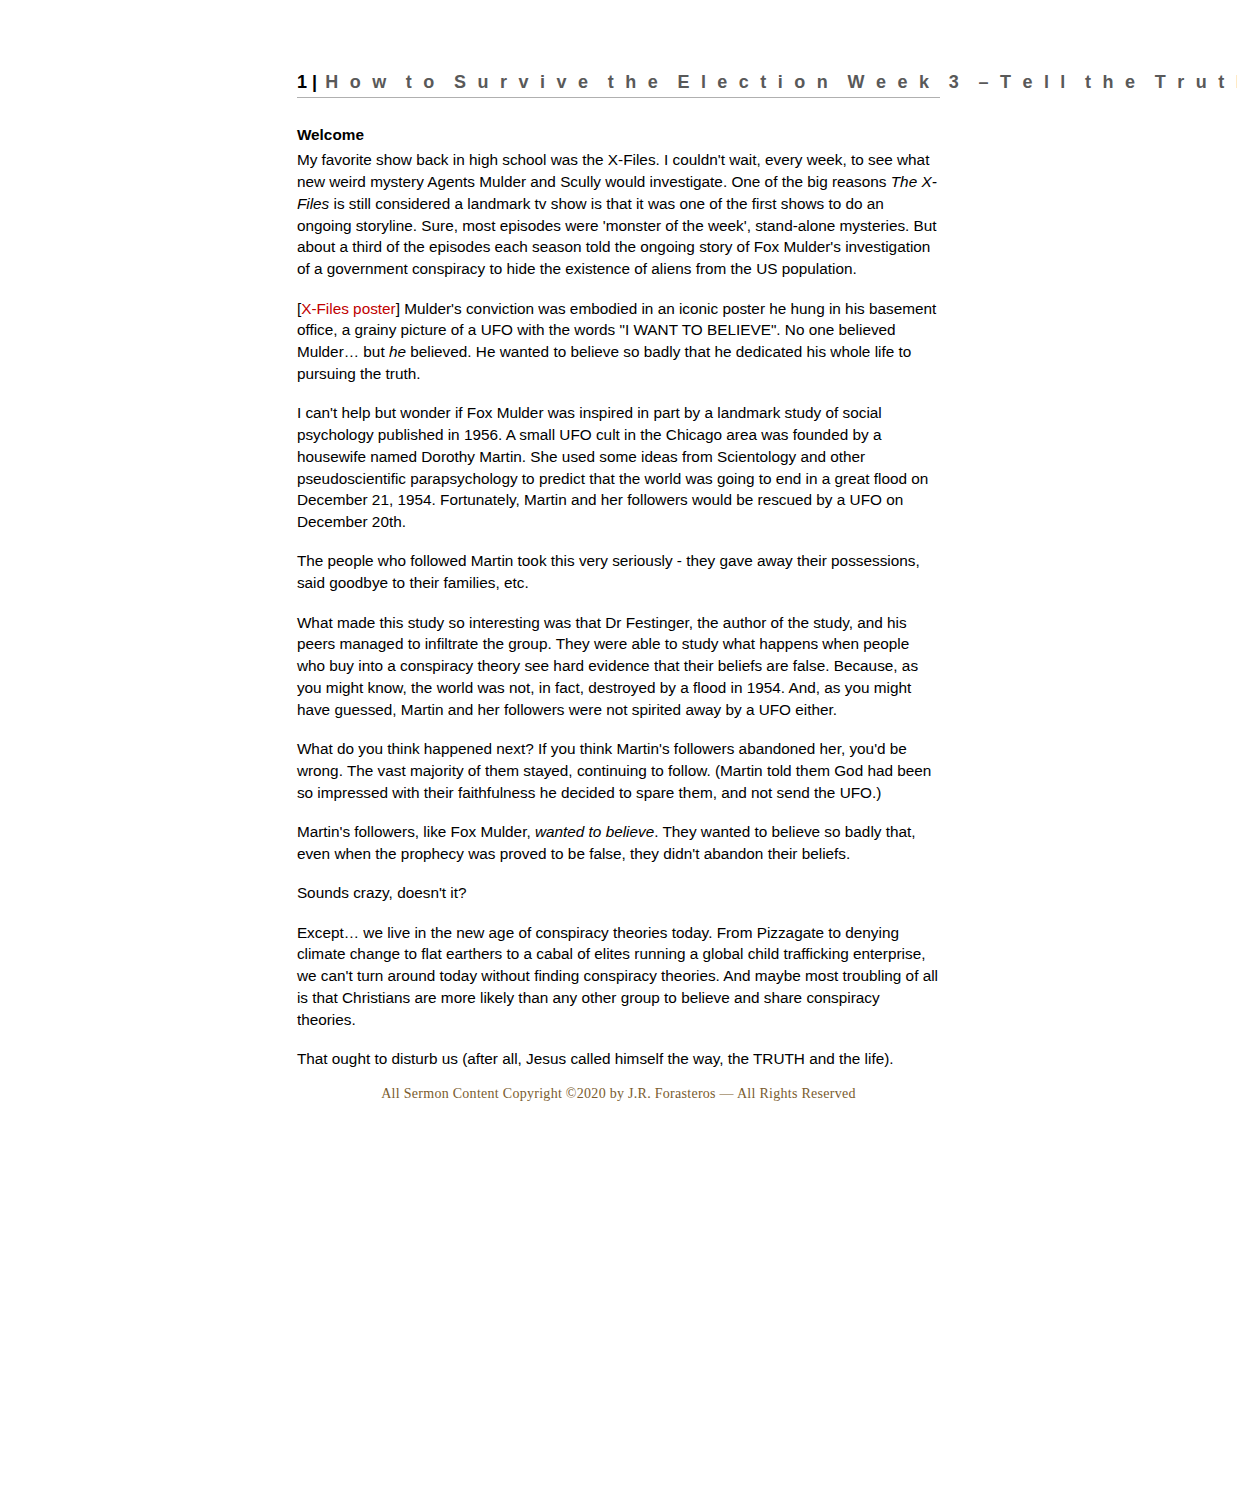1 | H o w t o S u r v i v e t h e E l e c t i o n W e e k 3 – T e l l t h e T r u t h
Welcome
My favorite show back in high school was the X-Files. I couldn't wait, every week, to see what new weird mystery Agents Mulder and Scully would investigate. One of the big reasons The X-Files is still considered a landmark tv show is that it was one of the first shows to do an ongoing storyline. Sure, most episodes were 'monster of the week', stand-alone mysteries. But about a third of the episodes each season told the ongoing story of Fox Mulder's investigation of a government conspiracy to hide the existence of aliens from the US population.
[X-Files poster] Mulder's conviction was embodied in an iconic poster he hung in his basement office, a grainy picture of a UFO with the words "I WANT TO BELIEVE". No one believed Mulder… but he believed. He wanted to believe so badly that he dedicated his whole life to pursuing the truth.
I can't help but wonder if Fox Mulder was inspired in part by a landmark study of social psychology published in 1956. A small UFO cult in the Chicago area was founded by a housewife named Dorothy Martin. She used some ideas from Scientology and other pseudoscientific parapsychology to predict that the world was going to end in a great flood on December 21, 1954. Fortunately, Martin and her followers would be rescued by a UFO on December 20th.
The people who followed Martin took this very seriously - they gave away their possessions, said goodbye to their families, etc.
What made this study so interesting was that Dr Festinger, the author of the study, and his peers managed to infiltrate the group. They were able to study what happens when people who buy into a conspiracy theory see hard evidence that their beliefs are false. Because, as you might know, the world was not, in fact, destroyed by a flood in 1954. And, as you might have guessed, Martin and her followers were not spirited away by a UFO either.
What do you think happened next? If you think Martin's followers abandoned her, you'd be wrong. The vast majority of them stayed, continuing to follow. (Martin told them God had been so impressed with their faithfulness he decided to spare them, and not send the UFO.)
Martin's followers, like Fox Mulder, wanted to believe. They wanted to believe so badly that, even when the prophecy was proved to be false, they didn't abandon their beliefs.
Sounds crazy, doesn't it?
Except… we live in the new age of conspiracy theories today. From Pizzagate to denying climate change to flat earthers to a cabal of elites running a global child trafficking enterprise, we can't turn around today without finding conspiracy theories. And maybe most troubling of all is that Christians are more likely than any other group to believe and share conspiracy theories.
That ought to disturb us (after all, Jesus called himself the way, the TRUTH and the life).
All Sermon Content Copyright ©2020 by J.R. Forasteros — All Rights Reserved